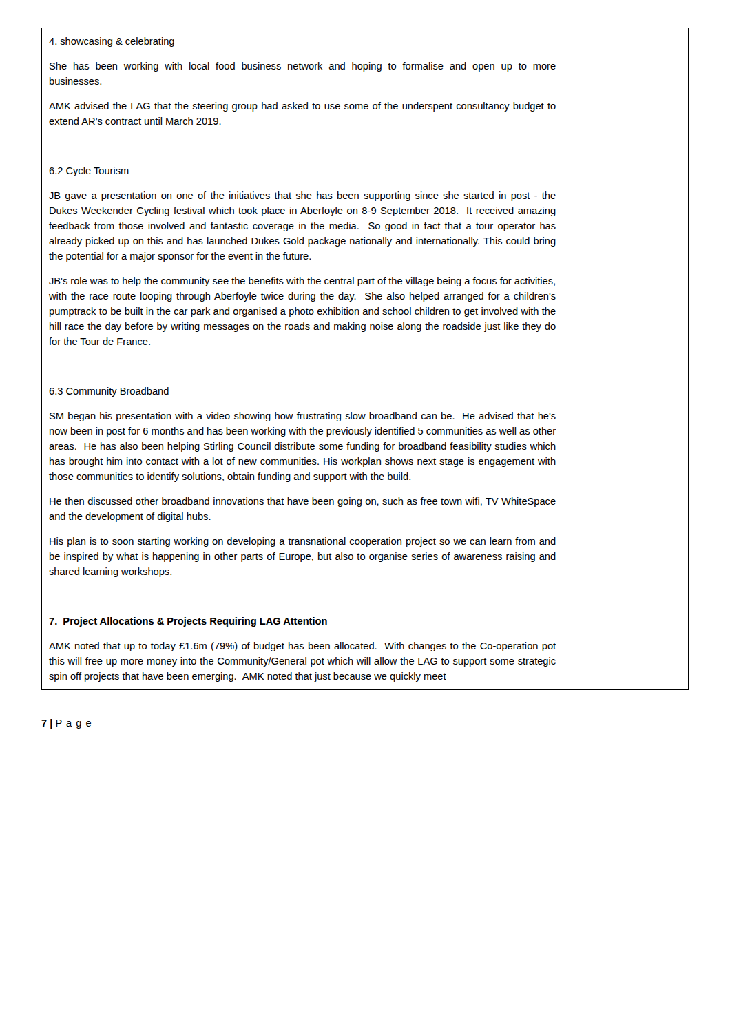| 4. showcasing & celebrating She has been working with local food business network and hoping to formalise and open up to more businesses. AMK advised the LAG that the steering group had asked to use some of the underspent consultancy budget to extend AR's contract until March 2019. 6.2 Cycle Tourism JB gave a presentation on one of the initiatives that she has been supporting since she started in post - the Dukes Weekender Cycling festival which took place in Aberfoyle on 8-9 September 2018. It received amazing feedback from those involved and fantastic coverage in the media. So good in fact that a tour operator has already picked up on this and has launched Dukes Gold package nationally and internationally. This could bring the potential for a major sponsor for the event in the future. JB's role was to help the community see the benefits with the central part of the village being a focus for activities, with the race route looping through Aberfoyle twice during the day. She also helped arranged for a children's pumptrack to be built in the car park and organised a photo exhibition and school children to get involved with the hill race the day before by writing messages on the roads and making noise along the roadside just like they do for the Tour de France. 6.3 Community Broadband SM began his presentation with a video showing how frustrating slow broadband can be. He advised that he's now been in post for 6 months and has been working with the previously identified 5 communities as well as other areas. He has also been helping Stirling Council distribute some funding for broadband feasibility studies which has brought him into contact with a lot of new communities. His workplan shows next stage is engagement with those communities to identify solutions, obtain funding and support with the build. He then discussed other broadband innovations that have been going on, such as free town wifi, TV WhiteSpace and the development of digital hubs. His plan is to soon starting working on developing a transnational cooperation project so we can learn from and be inspired by what is happening in other parts of Europe, but also to organise series of awareness raising and shared learning workshops. 7. Project Allocations & Projects Requiring LAG Attention AMK noted that up to today £1.6m (79%) of budget has been allocated. With changes to the Co-operation pot this will free up more money into the Community/General pot which will allow the LAG to support some strategic spin off projects that have been emerging. AMK noted that just because we quickly meet | |
7 | P a g e